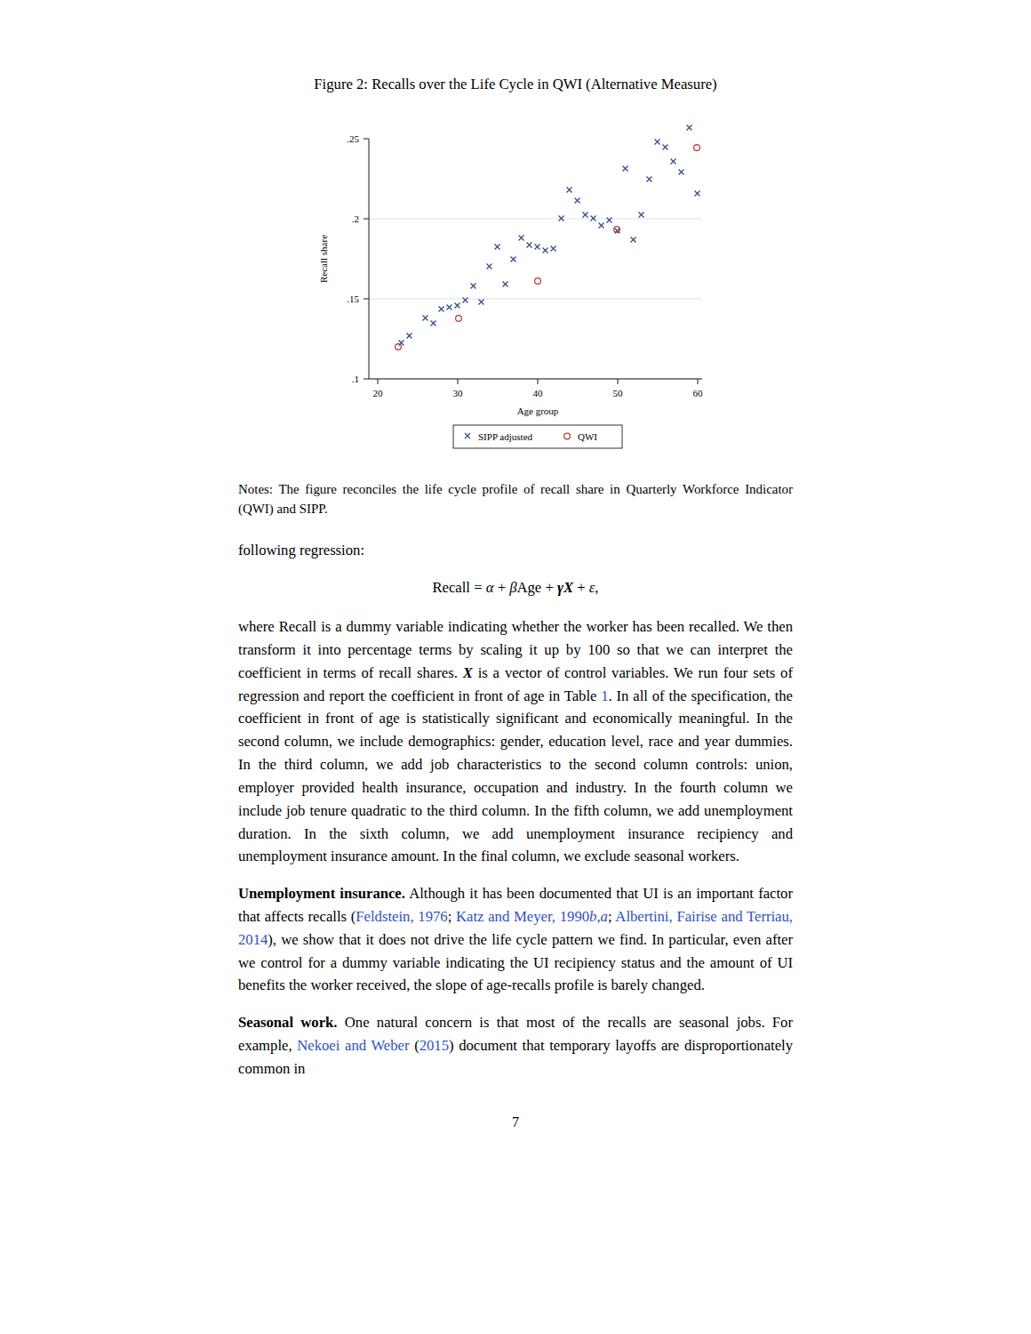Figure 2: Recalls over the Life Cycle in QWI (Alternative Measure)
.1 .15 .2 .25 20 30 40 50 60 Age group Recall share SIPP adjusted QWI
Notes: The figure reconciles the life cycle profile of recall share in Quarterly Workforce Indicator (QWI) and SIPP.
following regression:
Recall = α + βAge + γX + ε,
where Recall is a dummy variable indicating whether the worker has been recalled. We then transform it into percentage terms by scaling it up by 100 so that we can interpret the coefficient in terms of recall shares. X is a vector of control variables. We run four sets of regression and report the coefficient in front of age in Table 1. In all of the specification, the coefficient in front of age is statistically significant and economically meaningful. In the second column, we include demographics: gender, education level, race and year dummies. In the third column, we add job characteristics to the second column controls: union, employer provided health insurance, occupation and industry. In the fourth column we include job tenure quadratic to the third column. In the fifth column, we add unemployment duration. In the sixth column, we add unemployment insurance recipiency and unemployment insurance amount. In the final column, we exclude seasonal workers.
Unemployment insurance. Although it has been documented that UI is an important factor that affects recalls (Feldstein, 1976; Katz and Meyer, 1990b,a; Albertini, Fairise and Terriau, 2014), we show that it does not drive the life cycle pattern we find. In particular, even after we control for a dummy variable indicating the UI recipiency status and the amount of UI benefits the worker received, the slope of age-recalls profile is barely changed.
Seasonal work. One natural concern is that most of the recalls are seasonal jobs. For example, Nekoei and Weber (2015) document that temporary layoffs are disproportionately common in
7